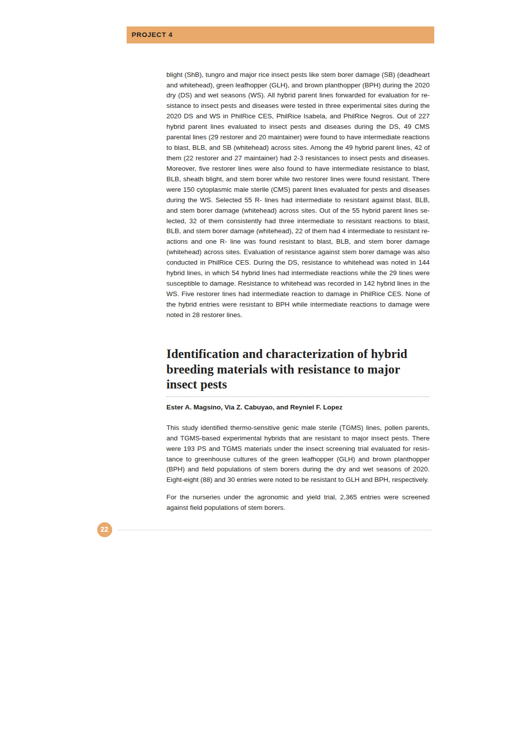PROJECT 4
blight (ShB), tungro and major rice insect pests like stem borer damage (SB) (deadheart and whitehead), green leafhopper (GLH), and brown planthopper (BPH) during the 2020 dry (DS) and wet seasons (WS). All hybrid parent lines forwarded for evaluation for resistance to insect pests and diseases were tested in three experimental sites during the 2020 DS and WS in PhilRice CES, PhilRice Isabela, and PhilRice Negros. Out of 227 hybrid parent lines evaluated to insect pests and diseases during the DS, 49 CMS parental lines (29 restorer and 20 maintainer) were found to have intermediate reactions to blast, BLB, and SB (whitehead) across sites. Among the 49 hybrid parent lines, 42 of them (22 restorer and 27 maintainer) had 2-3 resistances to insect pests and diseases. Moreover, five restorer lines were also found to have intermediate resistance to blast, BLB, sheath blight, and stem borer while two restorer lines were found resistant. There were 150 cytoplasmic male sterile (CMS) parent lines evaluated for pests and diseases during the WS. Selected 55 R- lines had intermediate to resistant against blast, BLB, and stem borer damage (whitehead) across sites. Out of the 55 hybrid parent lines selected, 32 of them consistently had three intermediate to resistant reactions to blast, BLB, and stem borer damage (whitehead), 22 of them had 4 intermediate to resistant reactions and one R- line was found resistant to blast, BLB, and stem borer damage (whitehead) across sites. Evaluation of resistance against stem borer damage was also conducted in PhilRice CES. During the DS, resistance to whitehead was noted in 144 hybrid lines, in which 54 hybrid lines had intermediate reactions while the 29 lines were susceptible to damage. Resistance to whitehead was recorded in 142 hybrid lines in the WS. Five restorer lines had intermediate reaction to damage in PhilRice CES. None of the hybrid entries were resistant to BPH while intermediate reactions to damage were noted in 28 restorer lines.
Identification and characterization of hybrid breeding materials with resistance to major insect pests
Ester A. Magsino, Via Z. Cabuyao, and Reyniel F. Lopez
This study identified thermo-sensitive genic male sterile (TGMS) lines, pollen parents, and TGMS-based experimental hybrids that are resistant to major insect pests. There were 193 PS and TGMS materials under the insect screening trial evaluated for resistance to greenhouse cultures of the green leafhopper (GLH) and brown planthopper (BPH) and field populations of stem borers during the dry and wet seasons of 2020. Eight-eight (88) and 30 entries were noted to be resistant to GLH and BPH, respectively.
For the nurseries under the agronomic and yield trial, 2,365 entries were screened against field populations of stem borers.
22